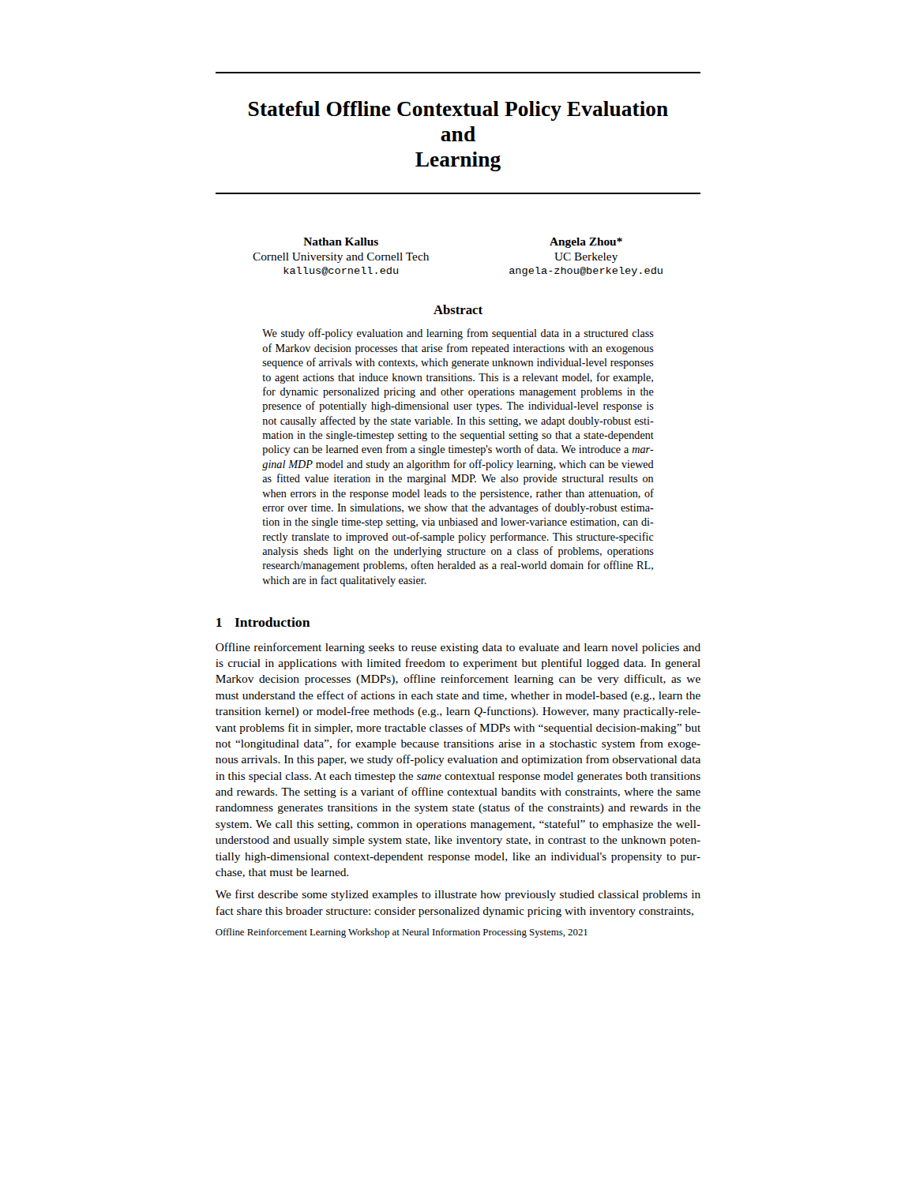Stateful Offline Contextual Policy Evaluation and
Learning
Nathan Kallus
Cornell University and Cornell Tech
kallus@cornell.edu
Angela Zhou*
UC Berkeley
angela-zhou@berkeley.edu
Abstract
We study off-policy evaluation and learning from sequential data in a structured class of Markov decision processes that arise from repeated interactions with an exogenous sequence of arrivals with contexts, which generate unknown individual-level responses to agent actions that induce known transitions. This is a relevant model, for example, for dynamic personalized pricing and other operations management problems in the presence of potentially high-dimensional user types. The individual-level response is not causally affected by the state variable. In this setting, we adapt doubly-robust estimation in the single-timestep setting to the sequential setting so that a state-dependent policy can be learned even from a single timestep's worth of data. We introduce a marginal MDP model and study an algorithm for off-policy learning, which can be viewed as fitted value iteration in the marginal MDP. We also provide structural results on when errors in the response model leads to the persistence, rather than attenuation, of error over time. In simulations, we show that the advantages of doubly-robust estimation in the single time-step setting, via unbiased and lower-variance estimation, can directly translate to improved out-of-sample policy performance. This structure-specific analysis sheds light on the underlying structure on a class of problems, operations research/management problems, often heralded as a real-world domain for offline RL, which are in fact qualitatively easier.
1 Introduction
Offline reinforcement learning seeks to reuse existing data to evaluate and learn novel policies and is crucial in applications with limited freedom to experiment but plentiful logged data. In general Markov decision processes (MDPs), offline reinforcement learning can be very difficult, as we must understand the effect of actions in each state and time, whether in model-based (e.g., learn the transition kernel) or model-free methods (e.g., learn Q-functions). However, many practically-relevant problems fit in simpler, more tractable classes of MDPs with “sequential decision-making” but not “longitudinal data”, for example because transitions arise in a stochastic system from exogenous arrivals. In this paper, we study off-policy evaluation and optimization from observational data in this special class. At each timestep the same contextual response model generates both transitions and rewards. The setting is a variant of offline contextual bandits with constraints, where the same randomness generates transitions in the system state (status of the constraints) and rewards in the system. We call this setting, common in operations management, “stateful” to emphasize the well-understood and usually simple system state, like inventory state, in contrast to the unknown potentially high-dimensional context-dependent response model, like an individual's propensity to purchase, that must be learned.
We first describe some stylized examples to illustrate how previously studied classical problems in fact share this broader structure: consider personalized dynamic pricing with inventory constraints,
Offline Reinforcement Learning Workshop at Neural Information Processing Systems, 2021